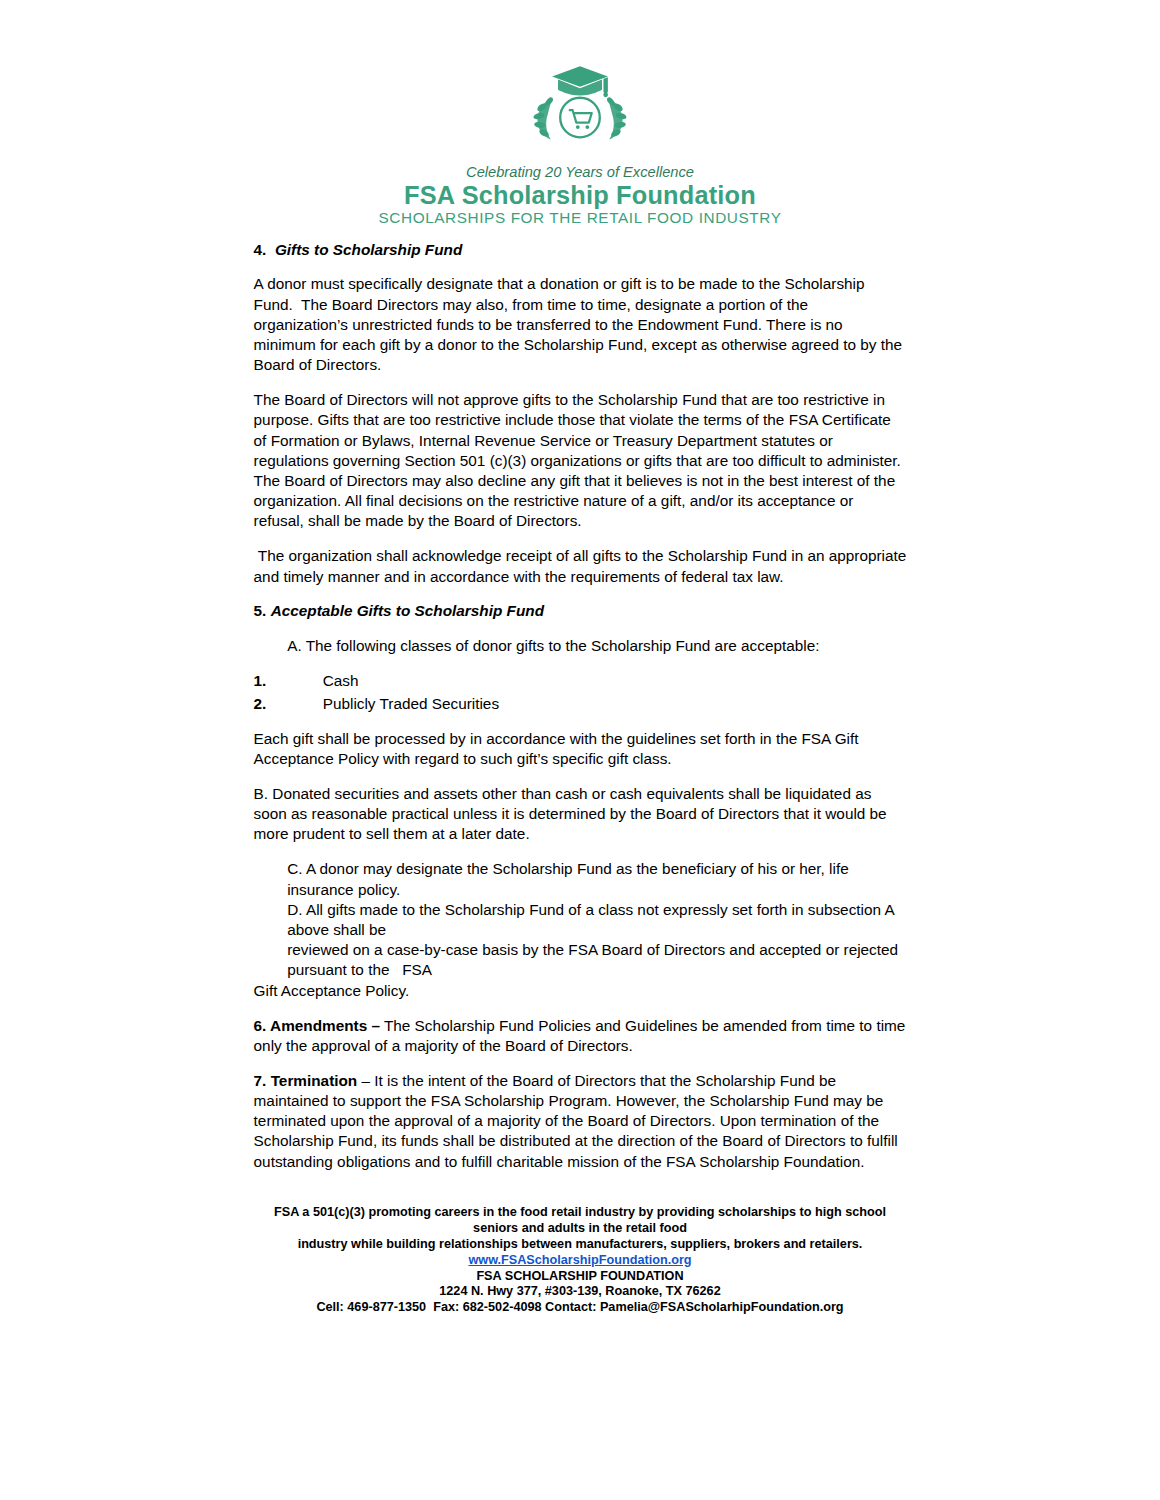Celebrating 20 Years of Excellence
FSA Scholarship Foundation
SCHOLARSHIPS FOR THE RETAIL FOOD INDUSTRY
4. Gifts to Scholarship Fund
A donor must specifically designate that a donation or gift is to be made to the Scholarship Fund. The Board Directors may also, from time to time, designate a portion of the organization’s unrestricted funds to be transferred to the Endowment Fund. There is no minimum for each gift by a donor to the Scholarship Fund, except as otherwise agreed to by the Board of Directors.
The Board of Directors will not approve gifts to the Scholarship Fund that are too restrictive in purpose. Gifts that are too restrictive include those that violate the terms of the FSA Certificate of Formation or Bylaws, Internal Revenue Service or Treasury Department statutes or regulations governing Section 501 (c)(3) organizations or gifts that are too difficult to administer. The Board of Directors may also decline any gift that it believes is not in the best interest of the organization. All final decisions on the restrictive nature of a gift, and/or its acceptance or refusal, shall be made by the Board of Directors.
The organization shall acknowledge receipt of all gifts to the Scholarship Fund in an appropriate and timely manner and in accordance with the requirements of federal tax law.
5. Acceptable Gifts to Scholarship Fund
A. The following classes of donor gifts to the Scholarship Fund are acceptable:
1. Cash
2. Publicly Traded Securities
Each gift shall be processed by in accordance with the guidelines set forth in the FSA Gift Acceptance Policy with regard to such gift’s specific gift class.
B. Donated securities and assets other than cash or cash equivalents shall be liquidated as soon as reasonable practical unless it is determined by the Board of Directors that it would be more prudent to sell them at a later date.
C. A donor may designate the Scholarship Fund as the beneficiary of his or her, life insurance policy.
D. All gifts made to the Scholarship Fund of a class not expressly set forth in subsection A above shall be
reviewed on a case-by-case basis by the FSA Board of Directors and accepted or rejected pursuant to the FSA
Gift Acceptance Policy.
6. Amendments – The Scholarship Fund Policies and Guidelines be amended from time to time only the approval of a majority of the Board of Directors.
7. Termination – It is the intent of the Board of Directors that the Scholarship Fund be maintained to support the FSA Scholarship Program. However, the Scholarship Fund may be terminated upon the approval of a majority of the Board of Directors. Upon termination of the Scholarship Fund, its funds shall be distributed at the direction of the Board of Directors to fulfill outstanding obligations and to fulfill charitable mission of the FSA Scholarship Foundation.
FSA a 501(c)(3) promoting careers in the food retail industry by providing scholarships to high school seniors and adults in the retail food industry while building relationships between manufacturers, suppliers, brokers and retailers. www.FSAScholarshipFoundation.org FSA SCHOLARSHIP FOUNDATION 1224 N. Hwy 377, #303-139, Roanoke, TX 76262 Cell: 469-877-1350 Fax: 682-502-4098 Contact: Pamelia@FSAScholarhipFoundation.org